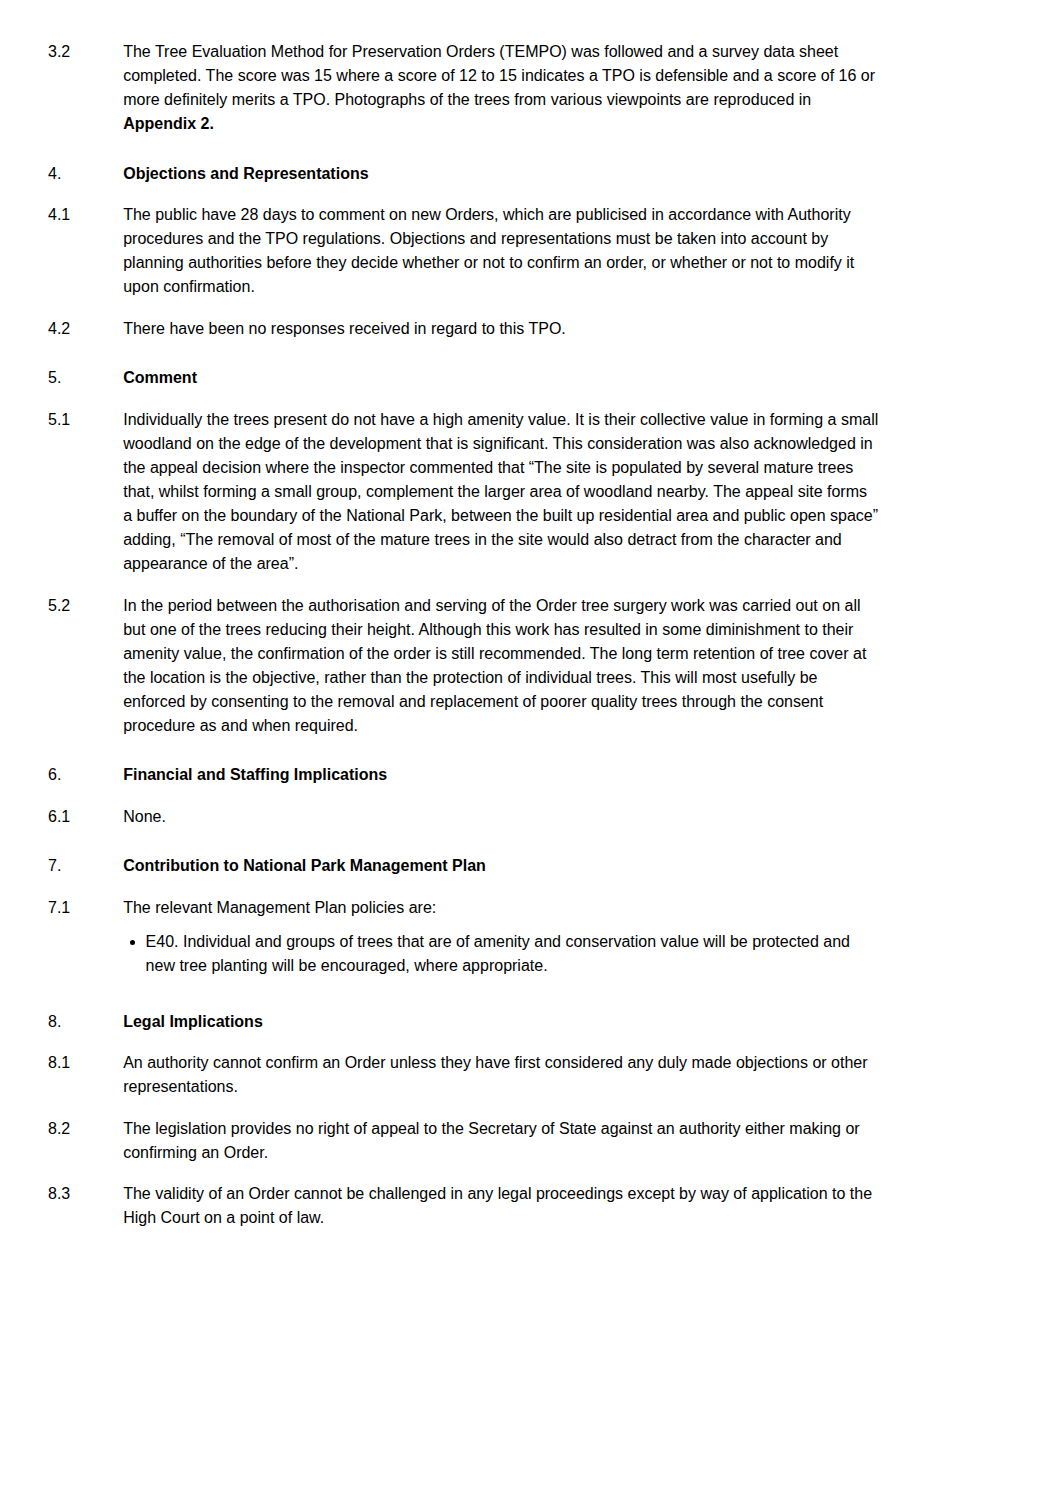3.2
The Tree Evaluation Method for Preservation Orders (TEMPO) was followed and a survey data sheet completed. The score was 15 where a score of 12 to 15 indicates a TPO is defensible and a score of 16 or more definitely merits a TPO. Photographs of the trees from various viewpoints are reproduced in Appendix 2.
4.
Objections and Representations
4.1
The public have 28 days to comment on new Orders, which are publicised in accordance with Authority procedures and the TPO regulations. Objections and representations must be taken into account by planning authorities before they decide whether or not to confirm an order, or whether or not to modify it upon confirmation.
4.2
There have been no responses received in regard to this TPO.
5.
Comment
5.1
Individually the trees present do not have a high amenity value. It is their collective value in forming a small woodland on the edge of the development that is significant. This consideration was also acknowledged in the appeal decision where the inspector commented that “The site is populated by several mature trees that, whilst forming a small group, complement the larger area of woodland nearby. The appeal site forms a buffer on the boundary of the National Park, between the built up residential area and public open space” adding, “The removal of most of the mature trees in the site would also detract from the character and appearance of the area”.
5.2
In the period between the authorisation and serving of the Order tree surgery work was carried out on all but one of the trees reducing their height. Although this work has resulted in some diminishment to their amenity value, the confirmation of the order is still recommended. The long term retention of tree cover at the location is the objective, rather than the protection of individual trees. This will most usefully be enforced by consenting to the removal and replacement of poorer quality trees through the consent procedure as and when required.
6.
Financial and Staffing Implications
6.1
None.
7.
Contribution to National Park Management Plan
7.1
The relevant Management Plan policies are:
E40. Individual and groups of trees that are of amenity and conservation value will be protected and new tree planting will be encouraged, where appropriate.
8.
Legal Implications
8.1
An authority cannot confirm an Order unless they have first considered any duly made objections or other representations.
8.2
The legislation provides no right of appeal to the Secretary of State against an authority either making or confirming an Order.
8.3
The validity of an Order cannot be challenged in any legal proceedings except by way of application to the High Court on a point of law.